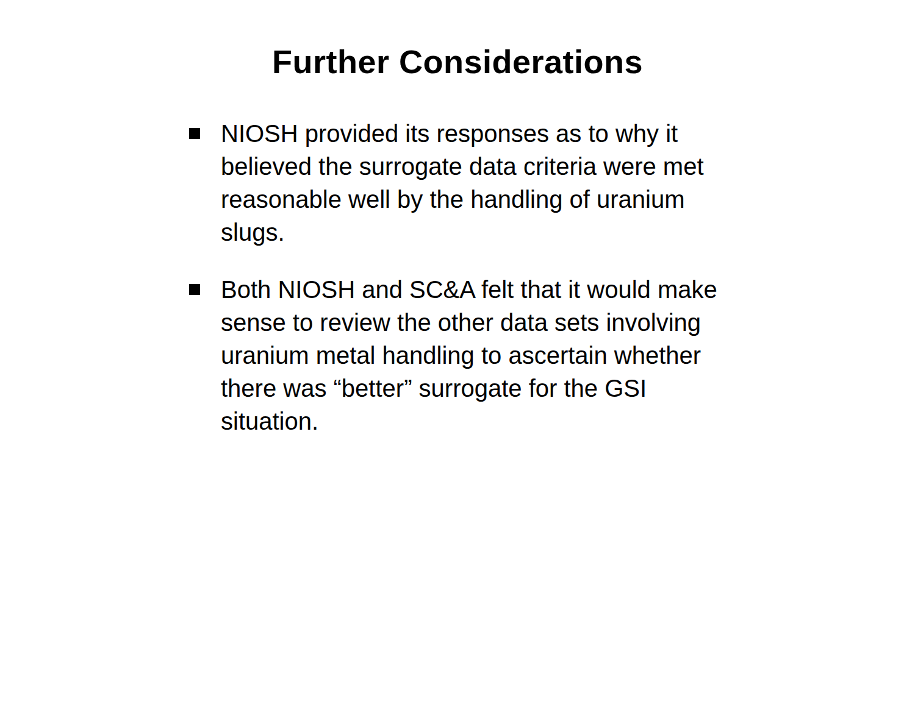Further Considerations
NIOSH provided its responses as to why it believed the surrogate data criteria were met reasonable well by the handling of uranium slugs.
Both NIOSH and SC&A felt that it would make sense to review the other data sets involving uranium metal handling to ascertain whether there was “better” surrogate for the GSI situation.